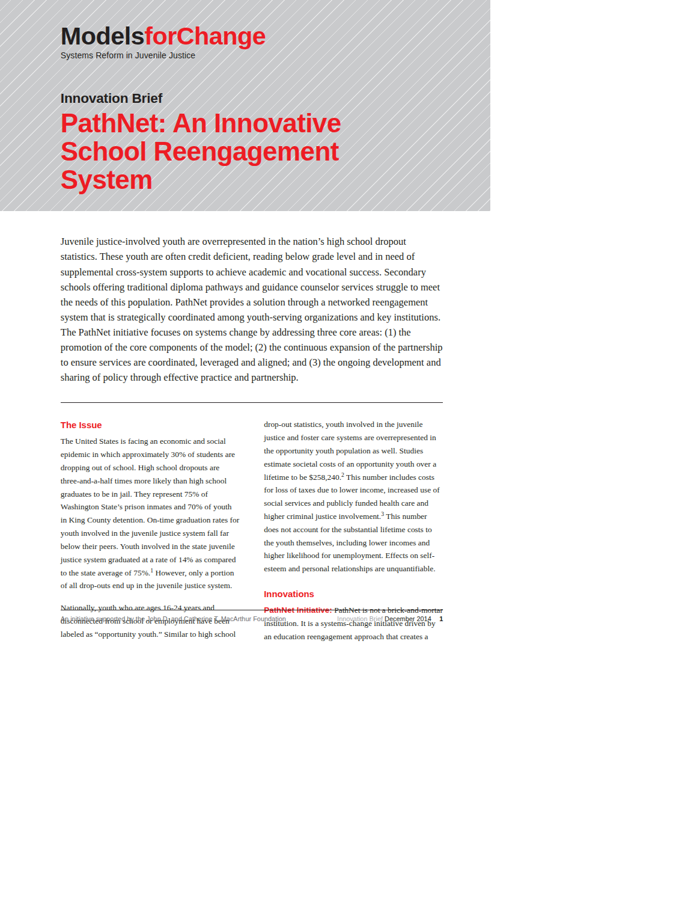ModelsforChange
Systems Reform in Juvenile Justice
Innovation Brief
PathNet: An Innovative School Reengagement System
Juvenile justice-involved youth are overrepresented in the nation’s high school dropout statistics. These youth are often credit deficient, reading below grade level and in need of supplemental cross-system supports to achieve academic and vocational success. Secondary schools offering traditional diploma pathways and guidance counselor services struggle to meet the needs of this population. PathNet provides a solution through a networked reengagement system that is strategically coordinated among youth-serving organizations and key institutions. The PathNet initiative focuses on systems change by addressing three core areas: (1) the promotion of the core components of the model; (2) the continuous expansion of the partnership to ensure services are coordinated, leveraged and aligned; and (3) the ongoing development and sharing of policy through effective practice and partnership.
The Issue
The United States is facing an economic and social epidemic in which approximately 30% of students are dropping out of school. High school dropouts are three-and-a-half times more likely than high school graduates to be in jail. They represent 75% of Washington State’s prison inmates and 70% of youth in King County detention. On-time graduation rates for youth involved in the juvenile justice system fall far below their peers. Youth involved in the state juvenile justice system graduated at a rate of 14% as compared to the state average of 75%.1 However, only a portion of all drop-outs end up in the juvenile justice system.
Nationally, youth who are ages 16-24 years and disconnected from school or employment have been labeled as “opportunity youth.” Similar to high school drop-out statistics, youth involved in the juvenile justice and foster care systems are overrepresented in the opportunity youth population as well. Studies estimate societal costs of an opportunity youth over a lifetime to be $258,240.2 This number includes costs for loss of taxes due to lower income, increased use of social services and publicly funded health care and higher criminal justice involvement.3 This number does not account for the substantial lifetime costs to the youth themselves, including lower incomes and higher likelihood for unemployment. Effects on self-esteem and personal relationships are unquantifiable.
Innovations
PathNet Initiative: PathNet is not a brick-and-mortar institution. It is a systems-change initiative driven by an education reengagement approach that creates a
An initiative supported by the John D. and Catherine T. MacArthur Foundation
Innovation Brief December 20141